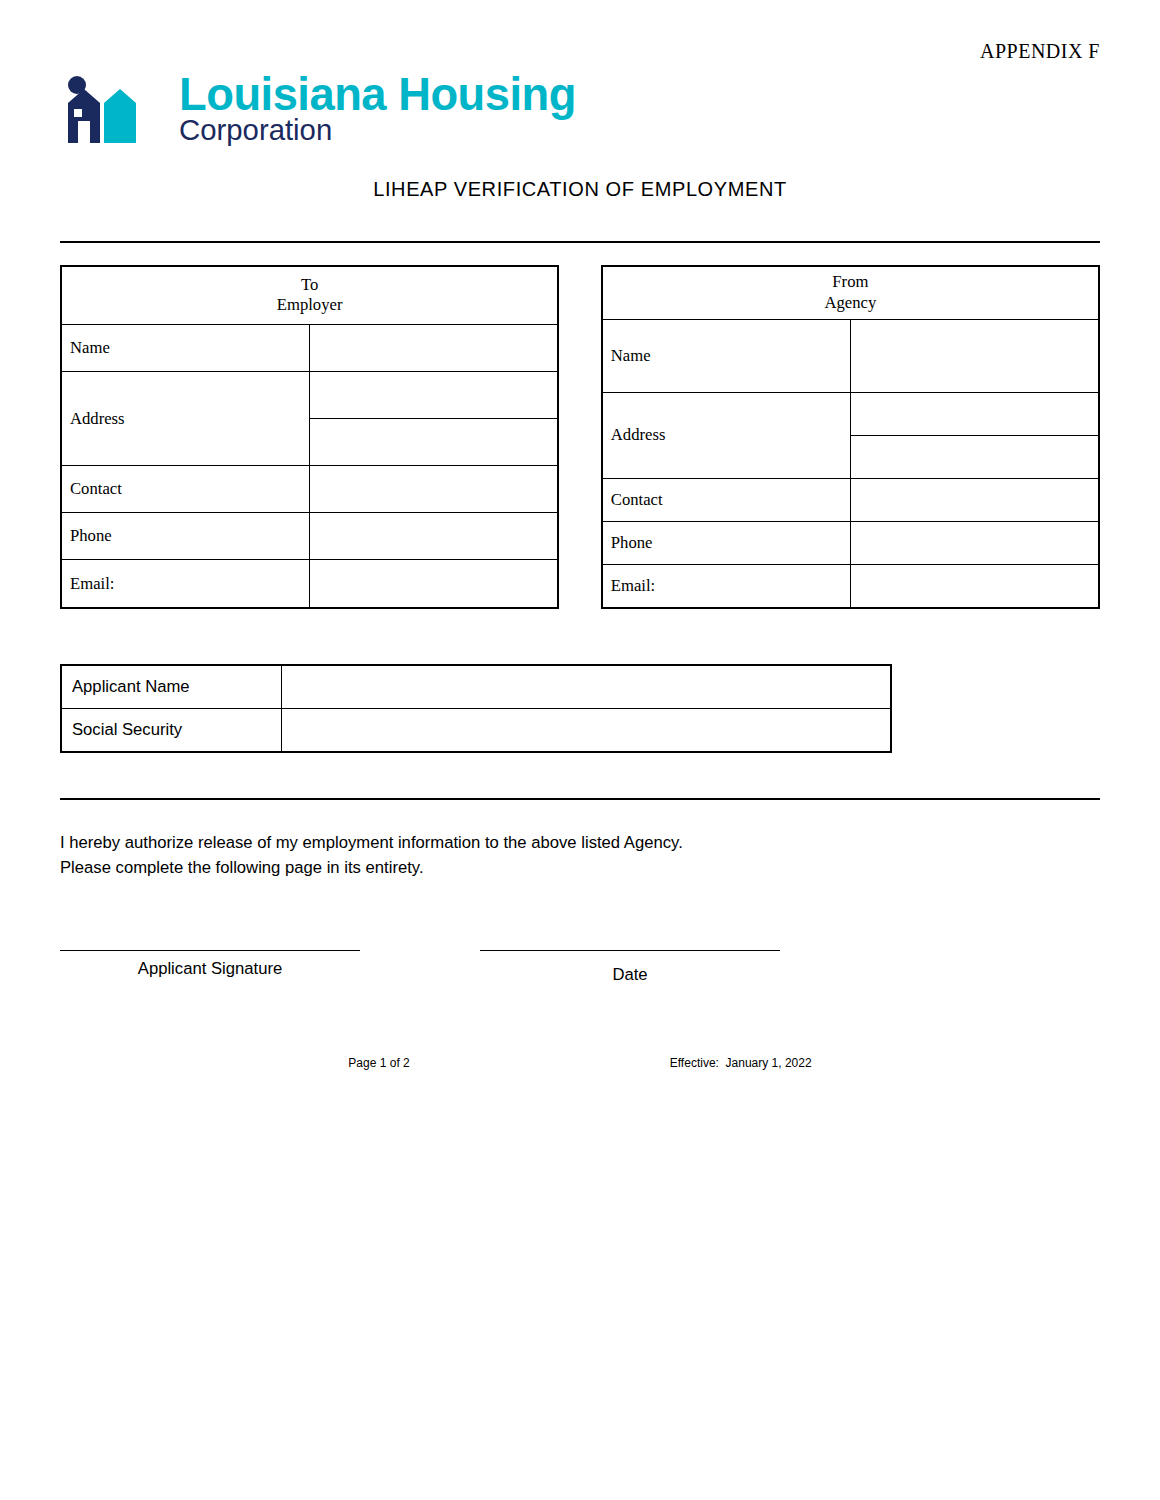APPENDIX F
Louisiana Housing
Corporation
LIHEAP VERIFICATION OF EMPLOYMENT
| To Employer |
| --- |
| Name | |
| Address | |
| Contact | |
| Phone | |
| Email: | |
| From Agency |
| --- |
| Name | |
| Address | |
| Contact | |
| Phone | |
| Email: | |
| Applicant Name | |
| Social Security | |
I hereby authorize release of my employment information to the above listed Agency.
Please complete the following page in its entirety.
Applicant Signature
Date
Page 1 of 2 Effective: January 1, 2022